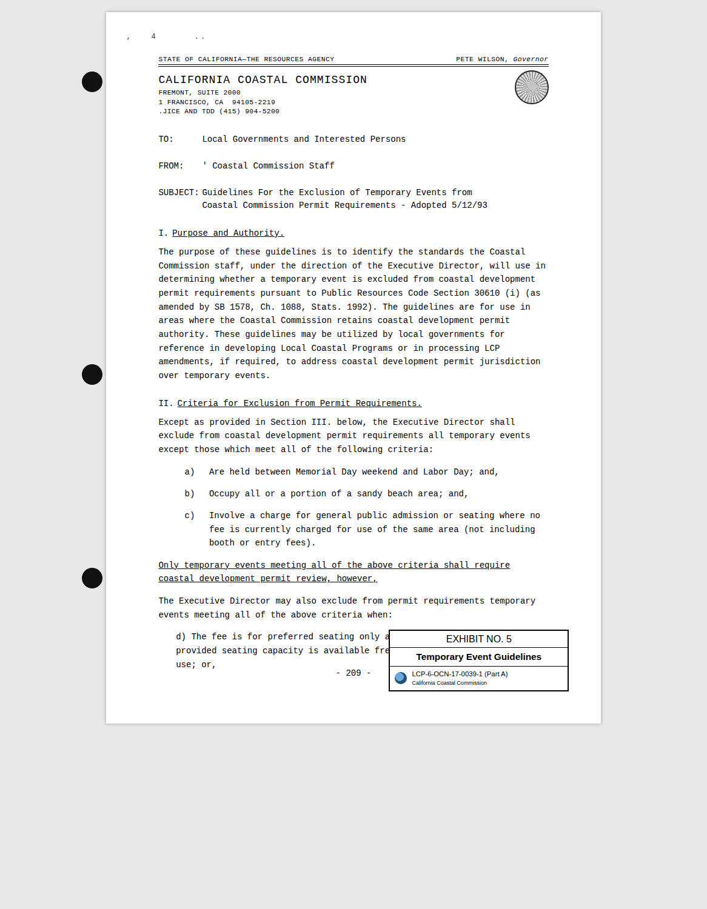, 4 ..
STATE OF CALIFORNIA—THE RESOURCES AGENCY
PETE WILSON, Governor
CALIFORNIA COASTAL COMMISSION
FREMONT, SUITE 2000
1 FRANCISCO, CA 94105-2219
.JICE AND TDD (415) 904-5200
TO: Local Governments and Interested Persons
FROM:' Coastal Commission Staff
SUBJECT: Guidelines For the Exclusion of Temporary Events from
Coastal Commission Permit Requirements - Adopted 5/12/93
I. Purpose and Authority.
The purpose of these guidelines is to identify the standards the Coastal Commission staff, under the direction of the Executive Director, will use in determining whether a temporary event is excluded from coastal development permit requirements pursuant to Public Resources Code Section 30610 (i) (as amended by SB 1578, Ch. 1088, Stats. 1992). The guidelines are for use in areas where the Coastal Commission retains coastal development permit authority. These guidelines may be utilized by local governments for reference in developing Local Coastal Programs or in processing LCP amendments, if required, to address coastal development permit jurisdiction over temporary events.
II. Criteria for Exclusion from Permit Requirements.
Except as provided in Section III. below, the Executive Director shall exclude from coastal development permit requirements all temporary events except those which meet all of the following criteria:
a) Are held between Memorial Day weekend and Labor Day; and,
b) Occupy all or a portion of a sandy beach area; and,
c) Involve a charge for general public admission or seating where no fee is currently charged for use of the same area (not including booth or entry fees).
Only temporary events meeting all of the above criteria shall require coastal development permit review, however,
The Executive Director may also exclude from permit requirements temporary events meeting all of the above criteria when:
d) The fee is for preferred seating only and more than 75% of the provided seating capacity is available free of charge for general public use; or,
- 209 -
EXHIBIT NO. 5
Temporary Event Guidelines
LCP-6-OCN-17-0039-1 (Part A)
California Coastal Commission